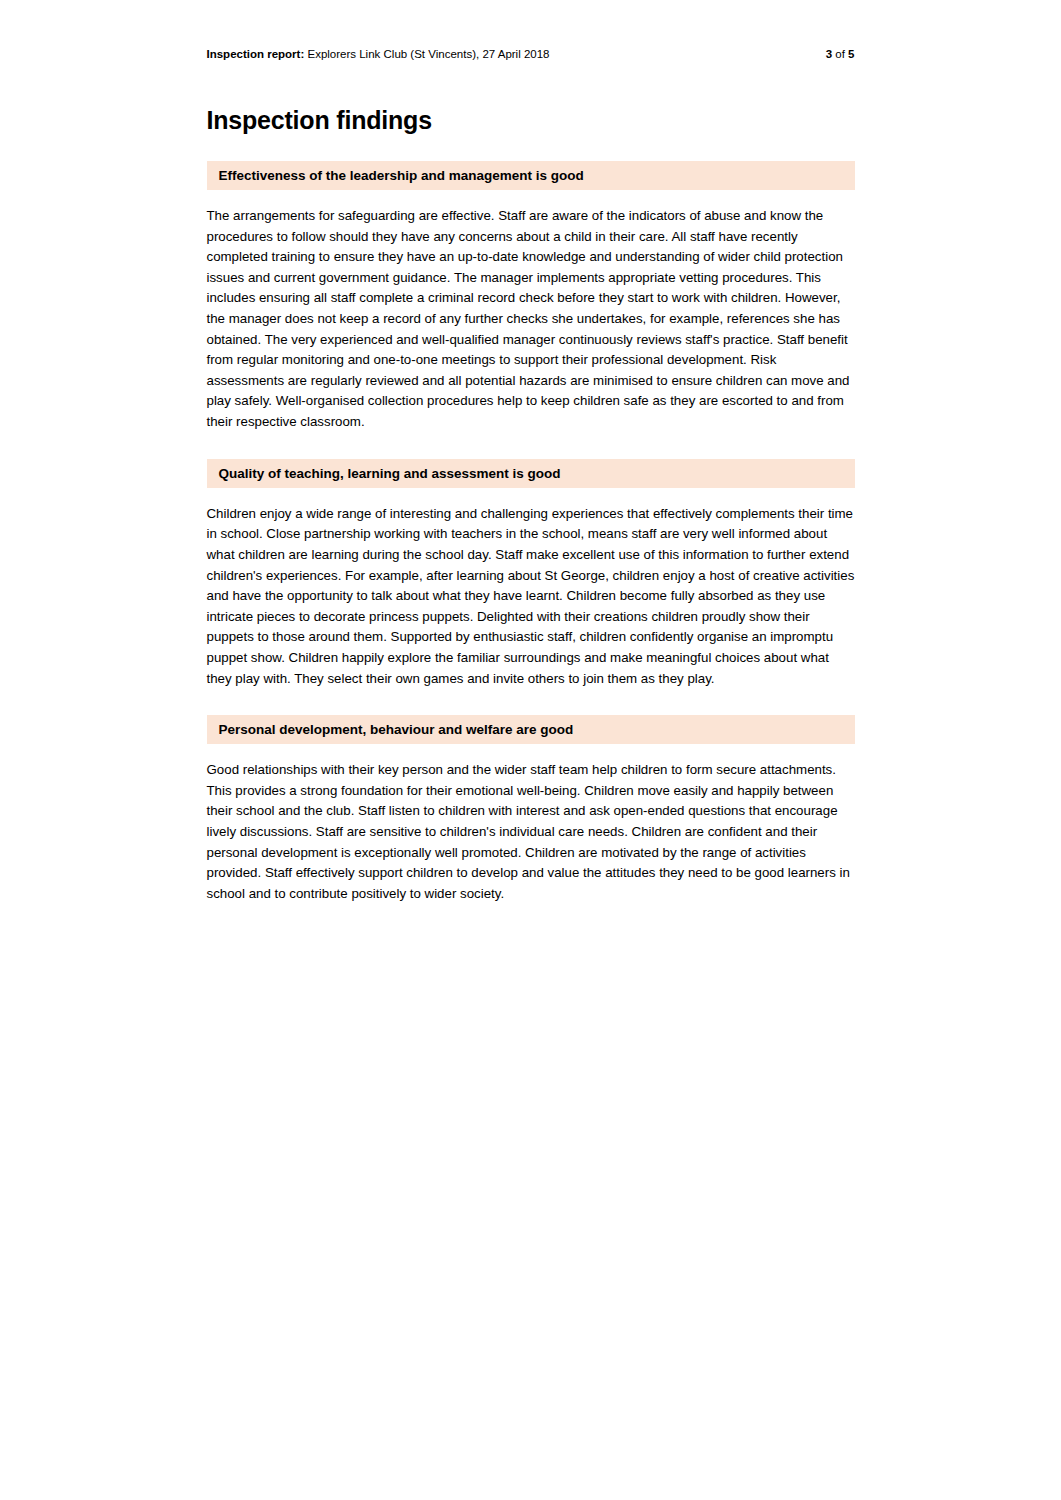Inspection report: Explorers Link Club (St Vincents), 27 April 2018
3 of 5
Inspection findings
Effectiveness of the leadership and management is good
The arrangements for safeguarding are effective. Staff are aware of the indicators of abuse and know the procedures to follow should they have any concerns about a child in their care. All staff have recently completed training to ensure they have an up-to-date knowledge and understanding of wider child protection issues and current government guidance. The manager implements appropriate vetting procedures. This includes ensuring all staff complete a criminal record check before they start to work with children. However, the manager does not keep a record of any further checks she undertakes, for example, references she has obtained. The very experienced and well-qualified manager continuously reviews staff's practice. Staff benefit from regular monitoring and one-to-one meetings to support their professional development. Risk assessments are regularly reviewed and all potential hazards are minimised to ensure children can move and play safely. Well-organised collection procedures help to keep children safe as they are escorted to and from their respective classroom.
Quality of teaching, learning and assessment is good
Children enjoy a wide range of interesting and challenging experiences that effectively complements their time in school. Close partnership working with teachers in the school, means staff are very well informed about what children are learning during the school day. Staff make excellent use of this information to further extend children's experiences. For example, after learning about St George, children enjoy a host of creative activities and have the opportunity to talk about what they have learnt. Children become fully absorbed as they use intricate pieces to decorate princess puppets. Delighted with their creations children proudly show their puppets to those around them. Supported by enthusiastic staff, children confidently organise an impromptu puppet show. Children happily explore the familiar surroundings and make meaningful choices about what they play with. They select their own games and invite others to join them as they play.
Personal development, behaviour and welfare are good
Good relationships with their key person and the wider staff team help children to form secure attachments. This provides a strong foundation for their emotional well-being. Children move easily and happily between their school and the club. Staff listen to children with interest and ask open-ended questions that encourage lively discussions. Staff are sensitive to children's individual care needs. Children are confident and their personal development is exceptionally well promoted. Children are motivated by the range of activities provided. Staff effectively support children to develop and value the attitudes they need to be good learners in school and to contribute positively to wider society.